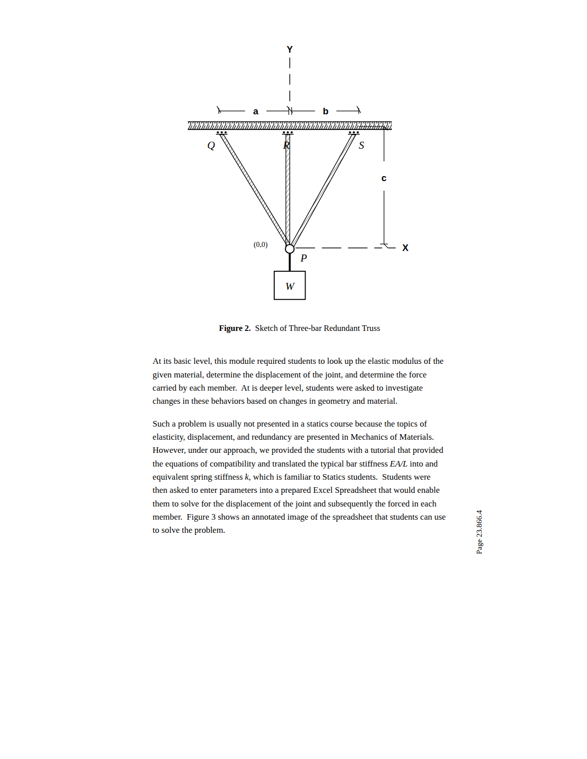Y a b Q R S c X (0,0) P W
Figure 2. Sketch of Three-bar Redundant Truss
At its basic level, this module required students to look up the elastic modulus of the given material, determine the displacement of the joint, and determine the force carried by each member. At is deeper level, students were asked to investigate changes in these behaviors based on changes in geometry and material.
Such a problem is usually not presented in a statics course because the topics of elasticity, displacement, and redundancy are presented in Mechanics of Materials. However, under our approach, we provided the students with a tutorial that provided the equations of compatibility and translated the typical bar stiffness EA/L into and equivalent spring stiffness k, which is familiar to Statics students. Students were then asked to enter parameters into a prepared Excel Spreadsheet that would enable them to solve for the displacement of the joint and subsequently the forced in each member. Figure 3 shows an annotated image of the spreadsheet that students can use to solve the problem.
Page 23.866.4